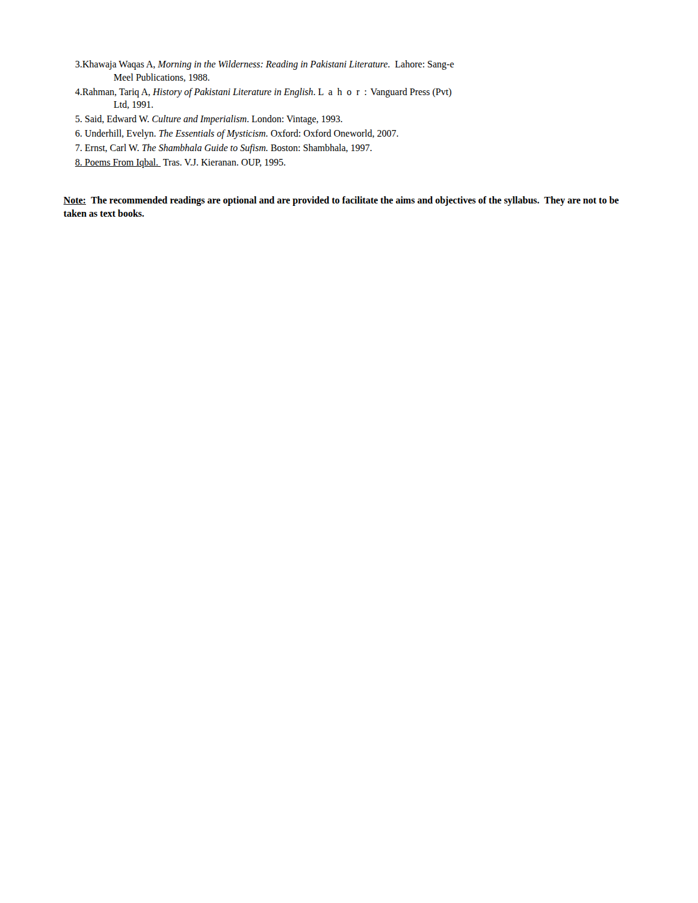3. Khawaja Waqas A, Morning in the Wilderness: Reading in Pakistani Literature. Lahore: Sang-e Meel Publications, 1988.
4. Rahman, Tariq A, History of Pakistani Literature in English. L a h o r : Vanguard Press (Pvt) Ltd, 1991.
5. Said, Edward W. Culture and Imperialism. London: Vintage, 1993.
6. Underhill, Evelyn. The Essentials of Mysticism. Oxford: Oxford Oneworld, 2007.
7. Ernst, Carl W. The Shambhala Guide to Sufism. Boston: Shambhala, 1997.
8. Poems From Iqbal. Tras. V.J. Kieranan. OUP, 1995.
Note: The recommended readings are optional and are provided to facilitate the aims and objectives of the syllabus. They are not to be taken as text books.